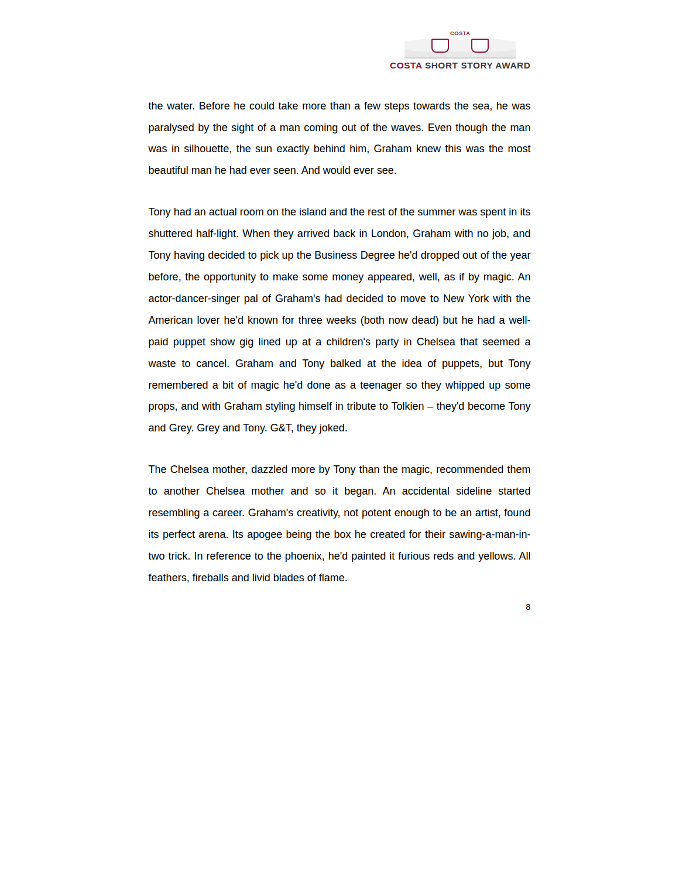COSTA
COSTA SHORT STORY AWARD
the water. Before he could take more than a few steps towards the sea, he was paralysed by the sight of a man coming out of the waves. Even though the man was in silhouette, the sun exactly behind him, Graham knew this was the most beautiful man he had ever seen. And would ever see.
Tony had an actual room on the island and the rest of the summer was spent in its shuttered half-light. When they arrived back in London, Graham with no job, and Tony having decided to pick up the Business Degree he'd dropped out of the year before, the opportunity to make some money appeared, well, as if by magic. An actor-dancer-singer pal of Graham's had decided to move to New York with the American lover he'd known for three weeks (both now dead) but he had a well-paid puppet show gig lined up at a children's party in Chelsea that seemed a waste to cancel. Graham and Tony balked at the idea of puppets, but Tony remembered a bit of magic he'd done as a teenager so they whipped up some props, and with Graham styling himself in tribute to Tolkien – they'd become Tony and Grey. Grey and Tony. G&T, they joked.
The Chelsea mother, dazzled more by Tony than the magic, recommended them to another Chelsea mother and so it began. An accidental sideline started resembling a career. Graham's creativity, not potent enough to be an artist, found its perfect arena. Its apogee being the box he created for their sawing-a-man-in-two trick. In reference to the phoenix, he'd painted it furious reds and yellows. All feathers, fireballs and livid blades of flame.
8